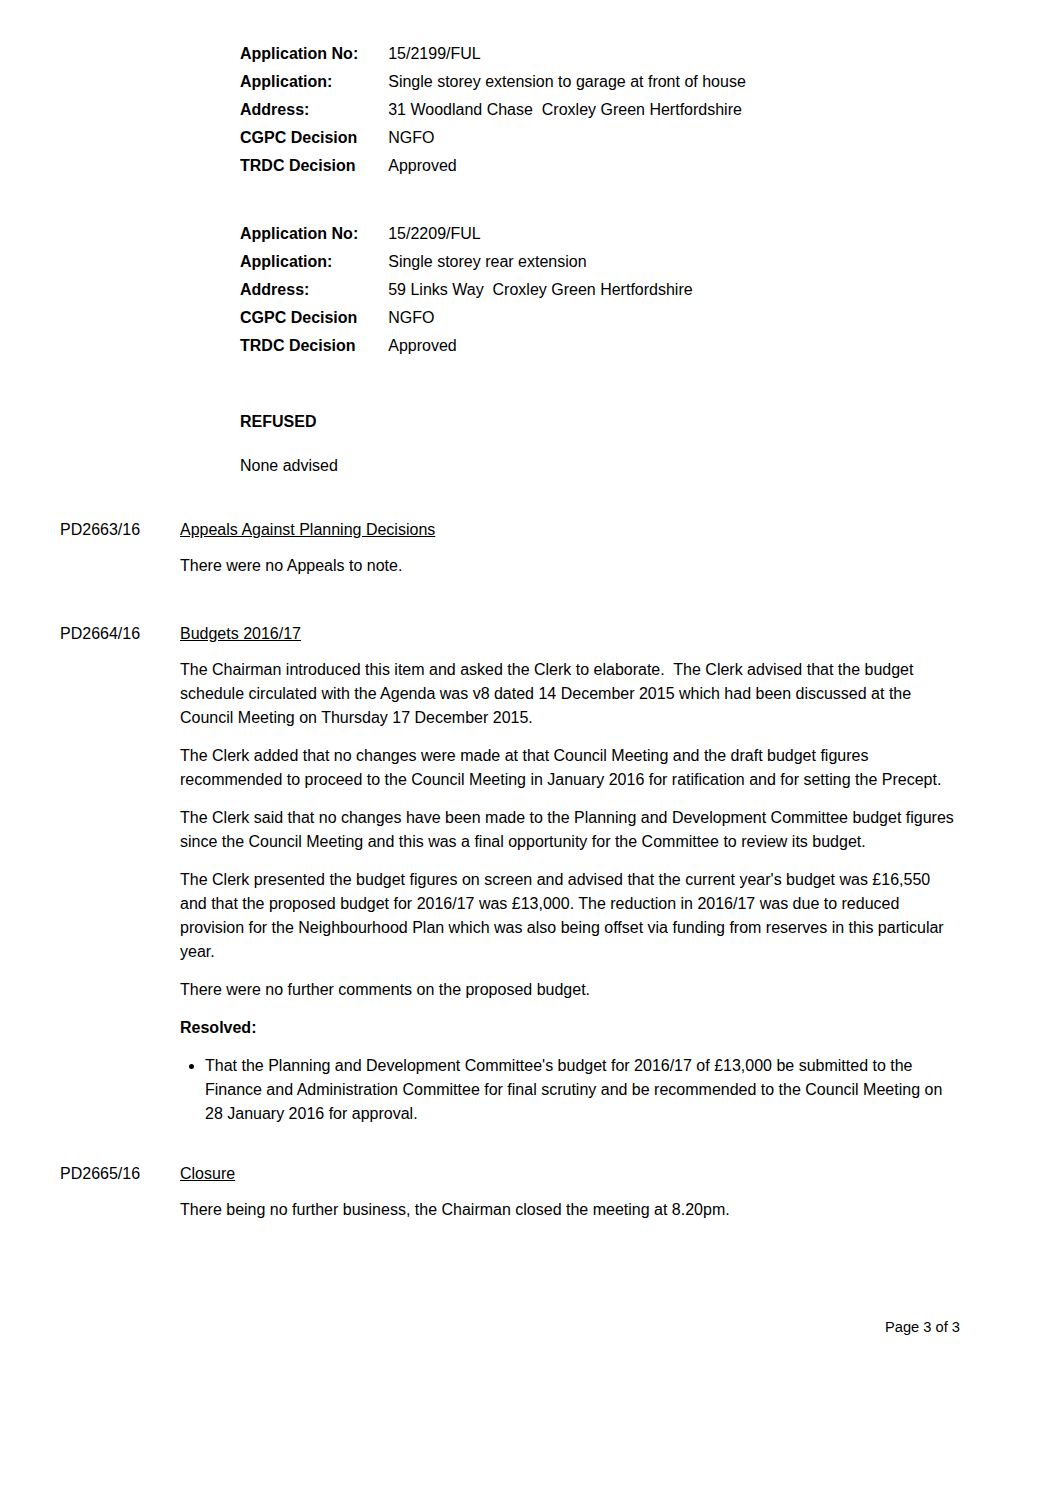| Application No: | 15/2199/FUL |
| Application: | Single storey extension to garage at front of house |
| Address: | 31 Woodland Chase Croxley Green Hertfordshire |
| CGPC Decision | NGFO |
| TRDC Decision | Approved |
| Application No: | 15/2209/FUL |
| Application: | Single storey rear extension |
| Address: | 59 Links Way Croxley Green Hertfordshire |
| CGPC Decision | NGFO |
| TRDC Decision | Approved |
REFUSED
None advised
PD2663/16
Appeals Against Planning Decisions
There were no Appeals to note.
PD2664/16
Budgets 2016/17
The Chairman introduced this item and asked the Clerk to elaborate. The Clerk advised that the budget schedule circulated with the Agenda was v8 dated 14 December 2015 which had been discussed at the Council Meeting on Thursday 17 December 2015.
The Clerk added that no changes were made at that Council Meeting and the draft budget figures recommended to proceed to the Council Meeting in January 2016 for ratification and for setting the Precept.
The Clerk said that no changes have been made to the Planning and Development Committee budget figures since the Council Meeting and this was a final opportunity for the Committee to review its budget.
The Clerk presented the budget figures on screen and advised that the current year's budget was £16,550 and that the proposed budget for 2016/17 was £13,000. The reduction in 2016/17 was due to reduced provision for the Neighbourhood Plan which was also being offset via funding from reserves in this particular year.
There were no further comments on the proposed budget.
Resolved:
That the Planning and Development Committee's budget for 2016/17 of £13,000 be submitted to the Finance and Administration Committee for final scrutiny and be recommended to the Council Meeting on 28 January 2016 for approval.
PD2665/16
Closure
There being no further business, the Chairman closed the meeting at 8.20pm.
Page 3 of 3